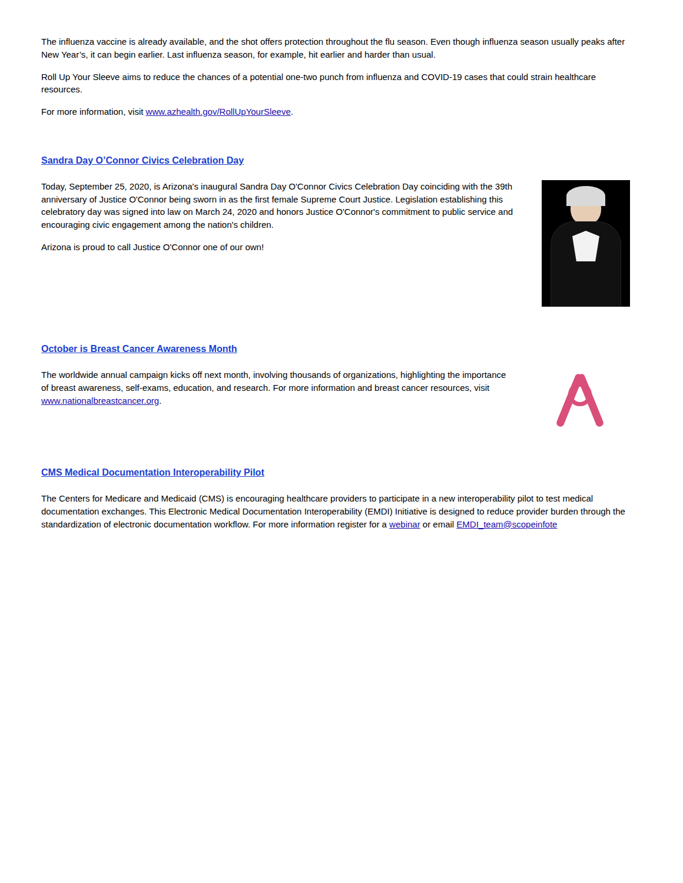The influenza vaccine is already available, and the shot offers protection throughout the flu season. Even though influenza season usually peaks after New Year’s, it can begin earlier. Last influenza season, for example, hit earlier and harder than usual.
Roll Up Your Sleeve aims to reduce the chances of a potential one-two punch from influenza and COVID-19 cases that could strain healthcare resources.
For more information, visit www.azhealth.gov/RollUpYourSleeve.
Sandra Day O’Connor Civics Celebration Day
Today, September 25, 2020, is Arizona's inaugural Sandra Day O'Connor Civics Celebration Day coinciding with the 39th anniversary of Justice O'Connor being sworn in as the first female Supreme Court Justice. Legislation establishing this celebratory day was signed into law on March 24, 2020 and honors Justice O'Connor's commitment to public service and encouraging civic engagement among the nation's children.
Arizona is proud to call Justice O'Connor one of our own!
October is Breast Cancer Awareness Month
The worldwide annual campaign kicks off next month, involving thousands of organizations, highlighting the importance of breast awareness, self-exams, education, and research. For more information and breast cancer resources, visit www.nationalbreastcancer.org.
CMS Medical Documentation Interoperability Pilot
The Centers for Medicare and Medicaid (CMS) is encouraging healthcare providers to participate in a new interoperability pilot to test medical documentation exchanges. This Electronic Medical Documentation Interoperability (EMDI) Initiative is designed to reduce provider burden through the standardization of electronic documentation workflow. For more information register for a webinar or email EMDI_team@scopeinfote